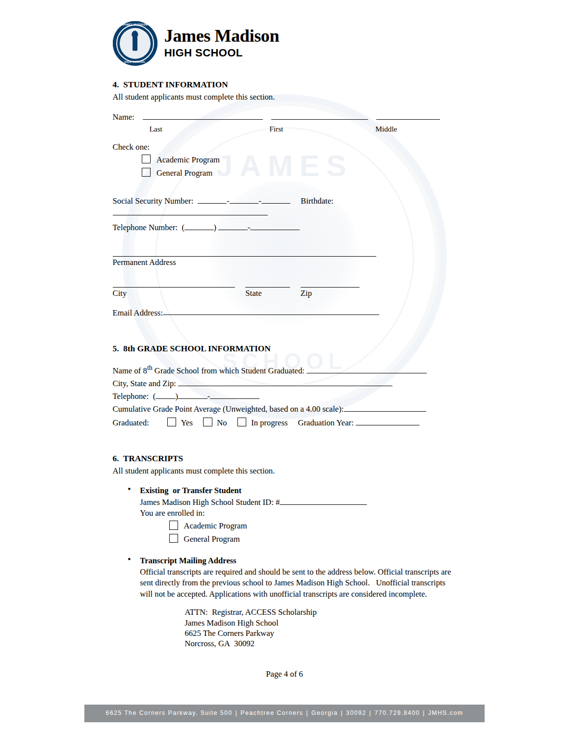JAMES
SCHOOL
JAMES MADISON
HIGH SCHOOL
James Madison
HIGH SCHOOL
4. STUDENT INFORMATION
All student applicants must complete this section.
Name:
Last First Middle
Check one:
Academic Program
General Program
Social Security Number: - - Birthdate:
Telephone Number: ( ) -
Permanent Address
City State Zip
Email Address:
5. 8th GRADE SCHOOL INFORMATION
Name of 8th Grade School from which Student Graduated:
City, State and Zip:
Telephone: ( ) -
Cumulative Grade Point Average (Unweighted, based on a 4.00 scale):
Graduated: Yes No In progress Graduation Year:
6. TRANSCRIPTS
All student applicants must complete this section.
Existing or Transfer Student
James Madison High School Student ID: #
You are enrolled in:
Academic Program
General Program
Transcript Mailing Address
Official transcripts are required and should be sent to the address below. Official transcripts are sent directly from the previous school to James Madison High School. Unofficial transcripts will not be accepted. Applications with unofficial transcripts are considered incomplete.
ATTN: Registrar, ACCESS Scholarship
James Madison High School
6625 The Corners Parkway
Norcross, GA 30092
Page 4 of 6
6625 The Corners Parkway, Suite 500|Peachtree Corners|Georgia|30092|770.729.8400|JMHS.com